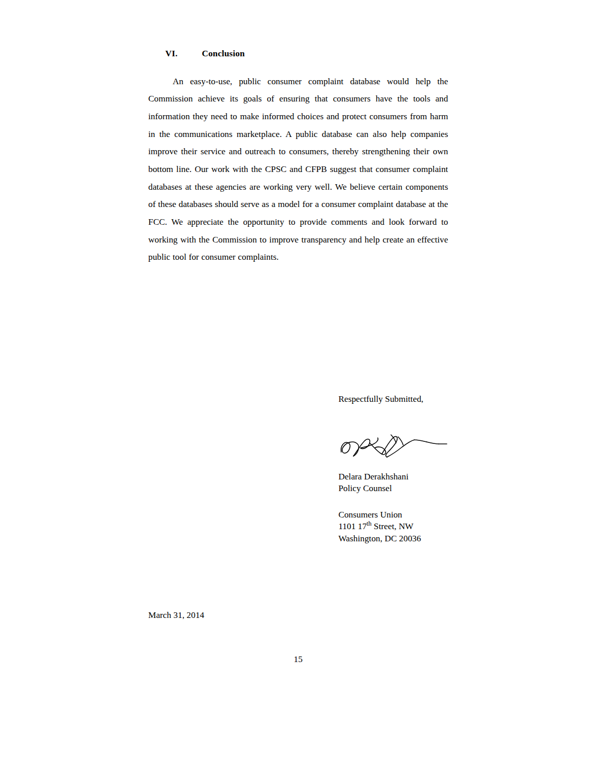VI. Conclusion
An easy-to-use, public consumer complaint database would help the Commission achieve its goals of ensuring that consumers have the tools and information they need to make informed choices and protect consumers from harm in the communications marketplace. A public database can also help companies improve their service and outreach to consumers, thereby strengthening their own bottom line. Our work with the CPSC and CFPB suggest that consumer complaint databases at these agencies are working very well. We believe certain components of these databases should serve as a model for a consumer complaint database at the FCC. We appreciate the opportunity to provide comments and look forward to working with the Commission to improve transparency and help create an effective public tool for consumer complaints.
Respectfully Submitted,
Delara Derakhshani
Policy Counsel
Consumers Union
1101 17th Street, NW
Washington, DC 20036
March 31, 2014
15